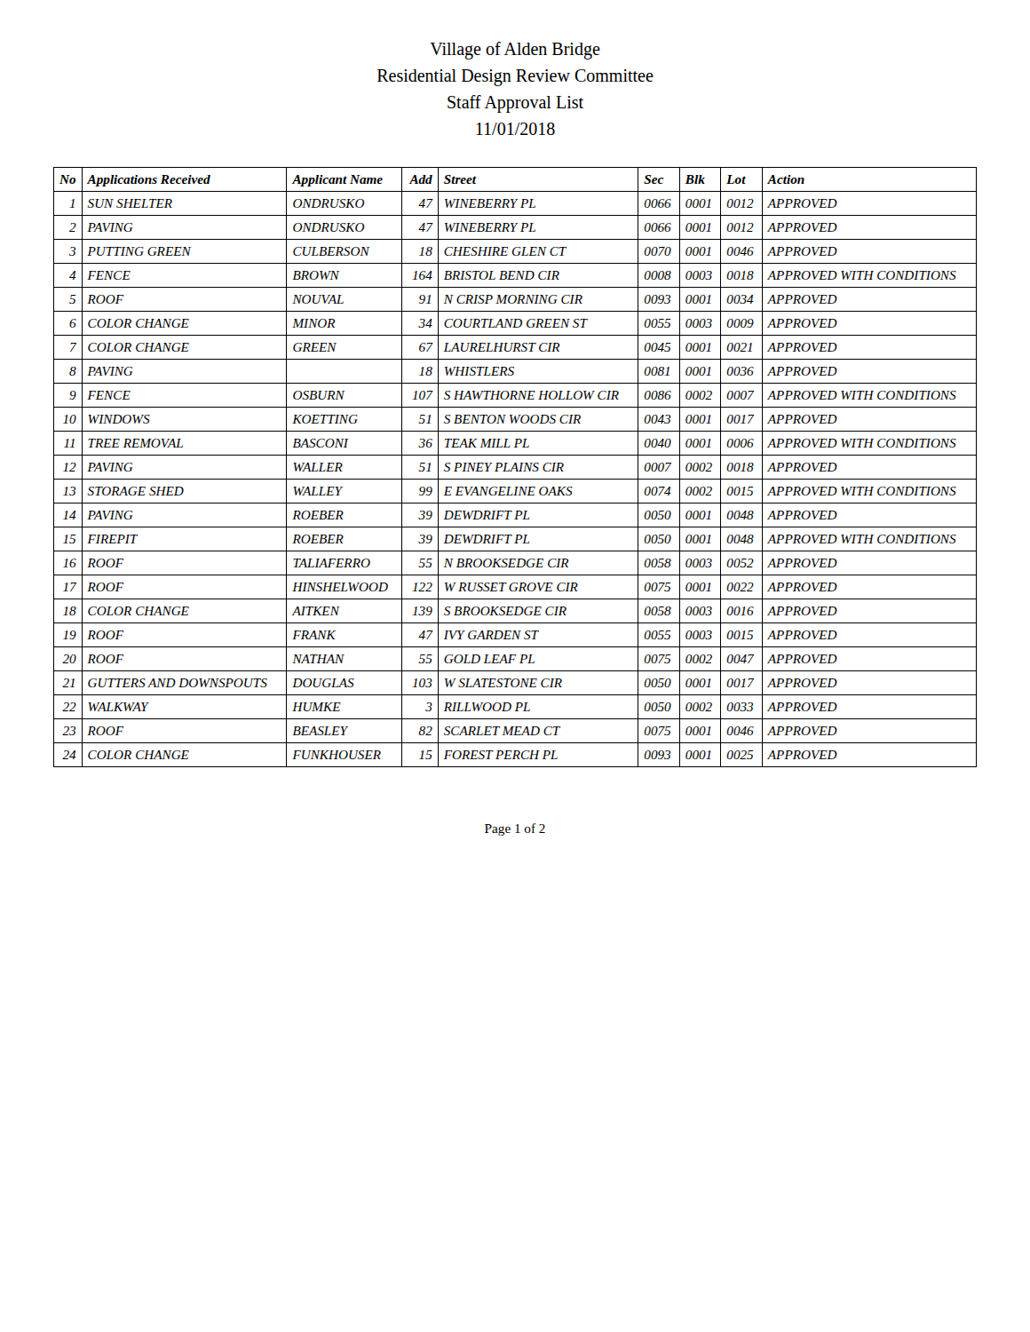Village of Alden Bridge
Residential Design Review Committee
Staff Approval List
11/01/2018
Staff approval list of residential design applications
| No | Applications Received | Applicant Name | Add | Street | Sec | Blk | Lot | Action |
| --- | --- | --- | --- | --- | --- | --- | --- | --- |
| 1 | SUN SHELTER | ONDRUSKO | 47 | WINEBERRY PL | 0066 | 0001 | 0012 | APPROVED |
| 2 | PAVING | ONDRUSKO | 47 | WINEBERRY PL | 0066 | 0001 | 0012 | APPROVED |
| 3 | PUTTING GREEN | CULBERSON | 18 | CHESHIRE GLEN CT | 0070 | 0001 | 0046 | APPROVED |
| 4 | FENCE | BROWN | 164 | BRISTOL BEND CIR | 0008 | 0003 | 0018 | APPROVED WITH CONDITIONS |
| 5 | ROOF | NOUVAL | 91 | N CRISP MORNING CIR | 0093 | 0001 | 0034 | APPROVED |
| 6 | COLOR CHANGE | MINOR | 34 | COURTLAND GREEN ST | 0055 | 0003 | 0009 | APPROVED |
| 7 | COLOR CHANGE | GREEN | 67 | LAURELHURST CIR | 0045 | 0001 | 0021 | APPROVED |
| 8 | PAVING | | 18 | WHISTLERS | 0081 | 0001 | 0036 | APPROVED |
| 9 | FENCE | OSBURN | 107 | S HAWTHORNE HOLLOW CIR | 0086 | 0002 | 0007 | APPROVED WITH CONDITIONS |
| 10 | WINDOWS | KOETTING | 51 | S BENTON WOODS CIR | 0043 | 0001 | 0017 | APPROVED |
| 11 | TREE REMOVAL | BASCONI | 36 | TEAK MILL PL | 0040 | 0001 | 0006 | APPROVED WITH CONDITIONS |
| 12 | PAVING | WALLER | 51 | S PINEY PLAINS CIR | 0007 | 0002 | 0018 | APPROVED |
| 13 | STORAGE SHED | WALLEY | 99 | E EVANGELINE OAKS | 0074 | 0002 | 0015 | APPROVED WITH CONDITIONS |
| 14 | PAVING | ROEBER | 39 | DEWDRIFT PL | 0050 | 0001 | 0048 | APPROVED |
| 15 | FIREPIT | ROEBER | 39 | DEWDRIFT PL | 0050 | 0001 | 0048 | APPROVED WITH CONDITIONS |
| 16 | ROOF | TALIAFERRO | 55 | N BROOKSEDGE CIR | 0058 | 0003 | 0052 | APPROVED |
| 17 | ROOF | HINSHELWOOD | 122 | W RUSSET GROVE CIR | 0075 | 0001 | 0022 | APPROVED |
| 18 | COLOR CHANGE | AITKEN | 139 | S BROOKSEDGE CIR | 0058 | 0003 | 0016 | APPROVED |
| 19 | ROOF | FRANK | 47 | IVY GARDEN ST | 0055 | 0003 | 0015 | APPROVED |
| 20 | ROOF | NATHAN | 55 | GOLD LEAF PL | 0075 | 0002 | 0047 | APPROVED |
| 21 | GUTTERS AND DOWNSPOUTS | DOUGLAS | 103 | W SLATESTONE CIR | 0050 | 0001 | 0017 | APPROVED |
| 22 | WALKWAY | HUMKE | 3 | RILLWOOD PL | 0050 | 0002 | 0033 | APPROVED |
| 23 | ROOF | BEASLEY | 82 | SCARLET MEAD CT | 0075 | 0001 | 0046 | APPROVED |
| 24 | COLOR CHANGE | FUNKHOUSER | 15 | FOREST PERCH PL | 0093 | 0001 | 0025 | APPROVED |
Page 1 of 2